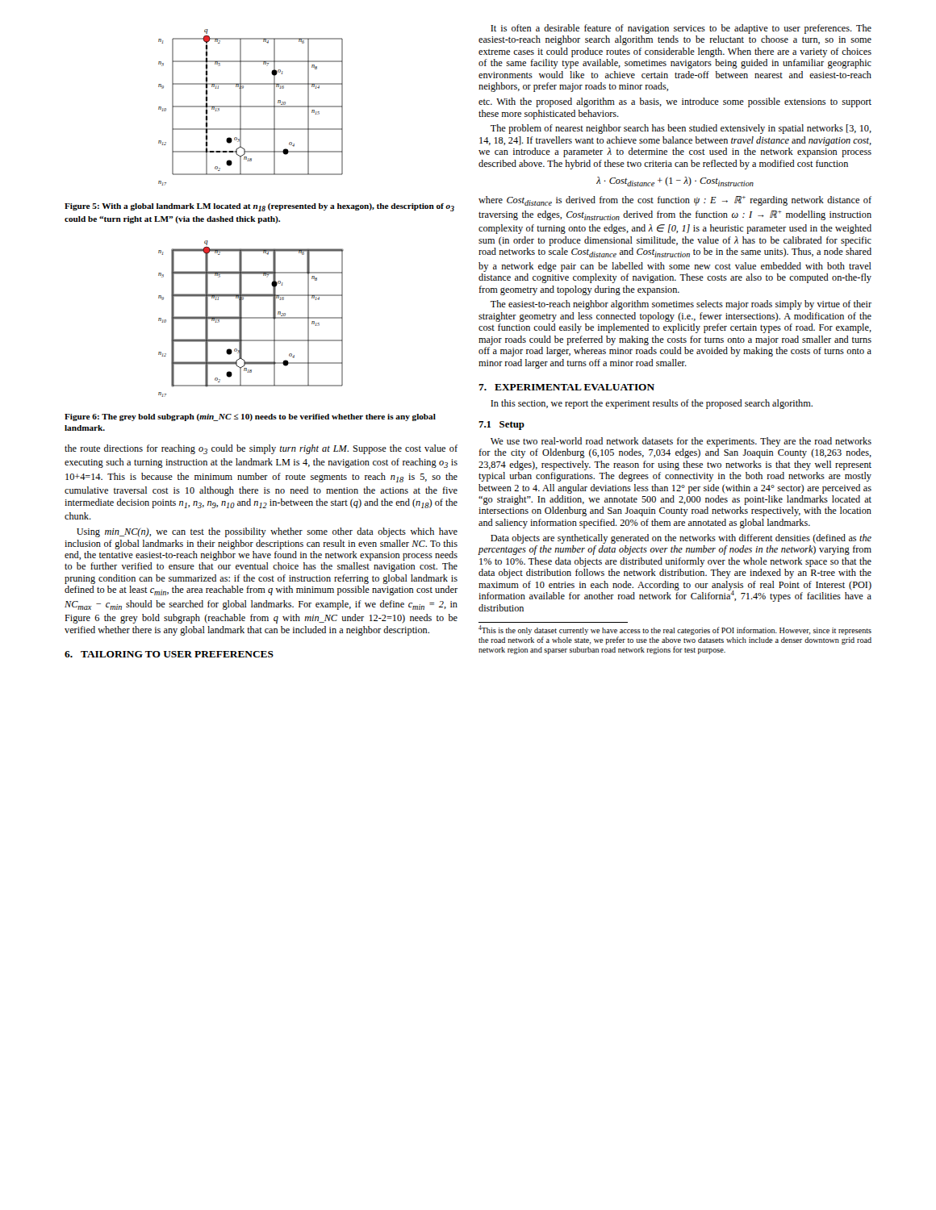q n1 n2 n4 n6 n3 n5 n7 n8 n9 n11 n19 o1 n16 n14 n10 n13 n20 n15 n12 o3 o4 o2 n18 n17
Figure 5: With a global landmark LM located at n18 (represented by a hexagon), the description of o3 could be “turn right at LM” (via the dashed thick path).
q n1 n2 n4 n6 n3 n5 n7 n8 n9 n11 n19 o1 n16 n14 n10 n13 n20 n15 n12 o3 o4 o2 n18 n17
Figure 6: The grey bold subgraph (min_NC ≤ 10) needs to be verified whether there is any global landmark.
the route directions for reaching o3 could be simply turn right at LM. Suppose the cost value of executing such a turning instruction at the landmark LM is 4, the navigation cost of reaching o3 is 10+4=14. This is because the minimum number of route segments to reach n18 is 5, so the cumulative traversal cost is 10 although there is no need to mention the actions at the five intermediate decision points n1, n3, n9, n10 and n12 in-between the start (q) and the end (n18) of the chunk.
Using min_NC(n), we can test the possibility whether some other data objects which have inclusion of global landmarks in their neighbor descriptions can result in even smaller NC. To this end, the tentative easiest-to-reach neighbor we have found in the network expansion process needs to be further verified to ensure that our eventual choice has the smallest navigation cost. The pruning condition can be summarized as: if the cost of instruction referring to global landmark is defined to be at least cmin, the area reachable from q with minimum possible navigation cost under NCmax − cmin should be searched for global landmarks. For example, if we define cmin = 2, in Figure 6 the grey bold subgraph (reachable from q with min_NC under 12-2=10) needs to be verified whether there is any global landmark that can be included in a neighbor description.
6. TAILORING TO USER PREFERENCES
It is often a desirable feature of navigation services to be adaptive to user preferences. The easiest-to-reach neighbor search algorithm tends to be reluctant to choose a turn, so in some extreme cases it could produce routes of considerable length. When there are a variety of choices of the same facility type available, sometimes navigators being guided in unfamiliar geographic environments would like to achieve certain trade-off between nearest and easiest-to-reach neighbors, or prefer major roads to minor roads,
etc. With the proposed algorithm as a basis, we introduce some possible extensions to support these more sophisticated behaviors.
The problem of nearest neighbor search has been studied extensively in spatial networks [3, 10, 14, 18, 24]. If travellers want to achieve some balance between travel distance and navigation cost, we can introduce a parameter λ to determine the cost used in the network expansion process described above. The hybrid of these two criteria can be reflected by a modified cost function
λ · Costdistance + (1 − λ) · Costinstruction
where Costdistance is derived from the cost function ψ : E → ℝ+ regarding network distance of traversing the edges, Costinstruction derived from the function ω : I → ℝ+ modelling instruction complexity of turning onto the edges, and λ ∈ [0, 1] is a heuristic parameter used in the weighted sum (in order to produce dimensional similitude, the value of λ has to be calibrated for specific road networks to scale Costdistance and Costinstruction to be in the same units). Thus, a node shared by a network edge pair can be labelled with some new cost value embedded with both travel distance and cognitive complexity of navigation. These costs are also to be computed on-the-fly from geometry and topology during the expansion.
The easiest-to-reach neighbor algorithm sometimes selects major roads simply by virtue of their straighter geometry and less connected topology (i.e., fewer intersections). A modification of the cost function could easily be implemented to explicitly prefer certain types of road. For example, major roads could be preferred by making the costs for turns onto a major road smaller and turns off a major road larger, whereas minor roads could be avoided by making the costs of turns onto a minor road larger and turns off a minor road smaller.
7. EXPERIMENTAL EVALUATION
In this section, we report the experiment results of the proposed search algorithm.
7.1 Setup
We use two real-world road network datasets for the experiments. They are the road networks for the city of Oldenburg (6,105 nodes, 7,034 edges) and San Joaquin County (18,263 nodes, 23,874 edges), respectively. The reason for using these two networks is that they well represent typical urban configurations. The degrees of connectivity in the both road networks are mostly between 2 to 4. All angular deviations less than 12° per side (within a 24° sector) are perceived as “go straight”. In addition, we annotate 500 and 2,000 nodes as point-like landmarks located at intersections on Oldenburg and San Joaquin County road networks respectively, with the location and saliency information specified. 20% of them are annotated as global landmarks.
Data objects are synthetically generated on the networks with different densities (defined as the percentages of the number of data objects over the number of nodes in the network) varying from 1% to 10%. These data objects are distributed uniformly over the whole network space so that the data object distribution follows the network distribution. They are indexed by an R-tree with the maximum of 10 entries in each node. According to our analysis of real Point of Interest (POI) information available for another road network for California4, 71.4% types of facilities have a distribution
4This is the only dataset currently we have access to the real categories of POI information. However, since it represents the road network of a whole state, we prefer to use the above two datasets which include a denser downtown grid road network region and sparser suburban road network regions for test purpose.